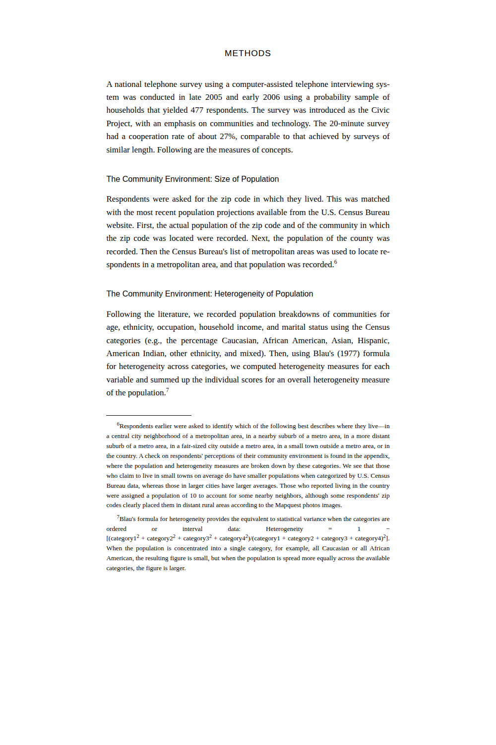METHODS
A national telephone survey using a computer-assisted telephone interviewing system was conducted in late 2005 and early 2006 using a probability sample of households that yielded 477 respondents. The survey was introduced as the Civic Project, with an emphasis on communities and technology. The 20-minute survey had a cooperation rate of about 27%, comparable to that achieved by surveys of similar length. Following are the measures of concepts.
The Community Environment: Size of Population
Respondents were asked for the zip code in which they lived. This was matched with the most recent population projections available from the U.S. Census Bureau website. First, the actual population of the zip code and of the community in which the zip code was located were recorded. Next, the population of the county was recorded. Then the Census Bureau's list of metropolitan areas was used to locate respondents in a metropolitan area, and that population was recorded.6
The Community Environment: Heterogeneity of Population
Following the literature, we recorded population breakdowns of communities for age, ethnicity, occupation, household income, and marital status using the Census categories (e.g., the percentage Caucasian, African American, Asian, Hispanic, American Indian, other ethnicity, and mixed). Then, using Blau's (1977) formula for heterogeneity across categories, we computed heterogeneity measures for each variable and summed up the individual scores for an overall heterogeneity measure of the population.7
6Respondents earlier were asked to identify which of the following best describes where they live—in a central city neighborhood of a metropolitan area, in a nearby suburb of a metro area, in a more distant suburb of a metro area, in a fair-sized city outside a metro area, in a small town outside a metro area, or in the country. A check on respondents' perceptions of their community environment is found in the appendix, where the population and heterogeneity measures are broken down by these categories. We see that those who claim to live in small towns on average do have smaller populations when categorized by U.S. Census Bureau data, whereas those in larger cities have larger averages. Those who reported living in the country were assigned a population of 10 to account for some nearby neighbors, although some respondents' zip codes clearly placed them in distant rural areas according to the Mapquest photos images.
7Blau's formula for heterogeneity provides the equivalent to statistical variance when the categories are ordered or interval data: Heterogeneity = 1 − [(category12 + category22 + category32 + category42)/(category1 + category2 + category3 + category4)2]. When the population is concentrated into a single category, for example, all Caucasian or all African American, the resulting figure is small, but when the population is spread more equally across the available categories, the figure is larger.